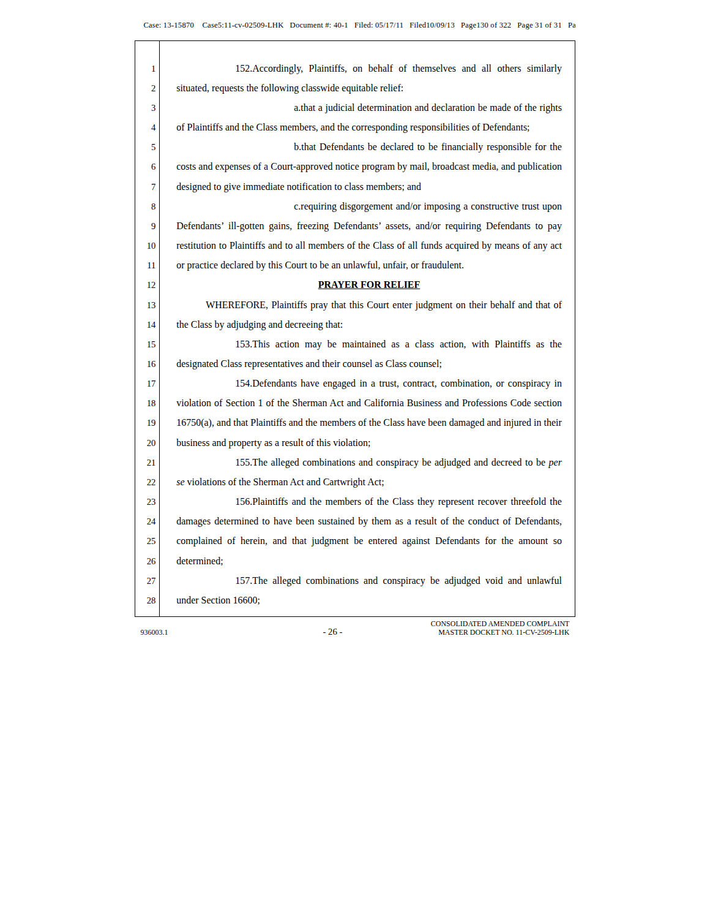Case: 13-15870 Case5:11-cv-02509-LHK Document #: 40-1 Filed: 05/17/11 Filed10/09/13 Page130 of 322 Page 31 of 31 PageID #:355
1
2
3
4
5
6
7
8
9
10
11
12
13
14
15
16
17
18
19
20
21
22
23
24
25
26
27
28
152. Accordingly, Plaintiffs, on behalf of themselves and all others similarly situated, requests the following classwide equitable relief:
a. that a judicial determination and declaration be made of the rights of Plaintiffs and the Class members, and the corresponding responsibilities of Defendants;
b. that Defendants be declared to be financially responsible for the costs and expenses of a Court-approved notice program by mail, broadcast media, and publication designed to give immediate notification to class members; and
c. requiring disgorgement and/or imposing a constructive trust upon Defendants’ ill-gotten gains, freezing Defendants’ assets, and/or requiring Defendants to pay restitution to Plaintiffs and to all members of the Class of all funds acquired by means of any act or practice declared by this Court to be an unlawful, unfair, or fraudulent.
PRAYER FOR RELIEF
WHEREFORE, Plaintiffs pray that this Court enter judgment on their behalf and that of the Class by adjudging and decreeing that:
153. This action may be maintained as a class action, with Plaintiffs as the designated Class representatives and their counsel as Class counsel;
154. Defendants have engaged in a trust, contract, combination, or conspiracy in violation of Section 1 of the Sherman Act and California Business and Professions Code section 16750(a), and that Plaintiffs and the members of the Class have been damaged and injured in their business and property as a result of this violation;
155. The alleged combinations and conspiracy be adjudged and decreed to be per se violations of the Sherman Act and Cartwright Act;
156. Plaintiffs and the members of the Class they represent recover threefold the damages determined to have been sustained by them as a result of the conduct of Defendants, complained of herein, and that judgment be entered against Defendants for the amount so determined;
157. The alleged combinations and conspiracy be adjudged void and unlawful under Section 16600;
936003.1
- 26 -
CONSOLIDATED AMENDED COMPLAINT
MASTER DOCKET NO. 11-CV-2509-LHK